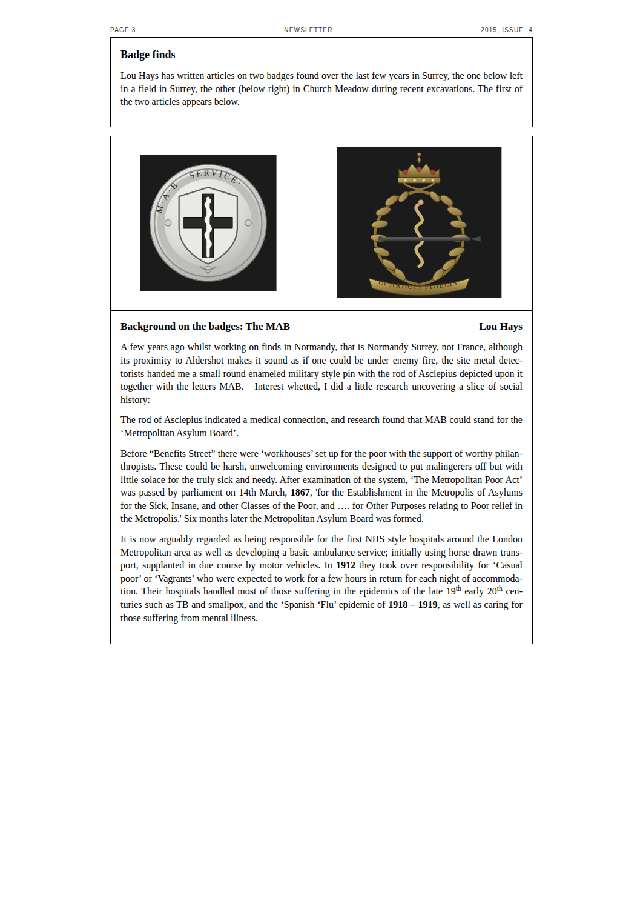Page 3
Newsletter
2015, Issue 4
Badge finds
Lou Hays has written articles on two badges found over the last few years in Surrey, the one below left in a field in Surrey, the other (below right) in Church Meadow during recent excavations. The first of the two articles appears below.
M·A·B· SERVICE·
IN ARDUIS FIDELIS
Background on the badges: The MAB Lou Hays
A few years ago whilst working on finds in Normandy, that is Normandy Surrey, not France, although its proximity to Aldershot makes it sound as if one could be under enemy fire, the site metal detectorists handed me a small round enameled military style pin with the rod of Asclepius depicted upon it together with the letters MAB. Interest whetted, I did a little research uncovering a slice of social history:
The rod of Asclepius indicated a medical connection, and research found that MAB could stand for the ‘Metropolitan Asylum Board’.
Before “Benefits Street” there were ‘workhouses’ set up for the poor with the support of worthy philanthropists. These could be harsh, unwelcoming environments designed to put malingerers off but with little solace for the truly sick and needy. After examination of the system, ‘The Metropolitan Poor Act’ was passed by parliament on 14th March, 1867, 'for the Establishment in the Metropolis of Asylums for the Sick, Insane, and other Classes of the Poor, and …. for Other Purposes relating to Poor relief in the Metropolis.' Six months later the Metropolitan Asylum Board was formed.
It is now arguably regarded as being responsible for the first NHS style hospitals around the London Metropolitan area as well as developing a basic ambulance service; initially using horse drawn transport, supplanted in due course by motor vehicles. In 1912 they took over responsibility for ‘Casual poor’ or ‘Vagrants’ who were expected to work for a few hours in return for each night of accommodation. Their hospitals handled most of those suffering in the epidemics of the late 19th early 20th centuries such as TB and smallpox, and the ‘Spanish ‘Flu’ epidemic of 1918 – 1919, as well as caring for those suffering from mental illness.